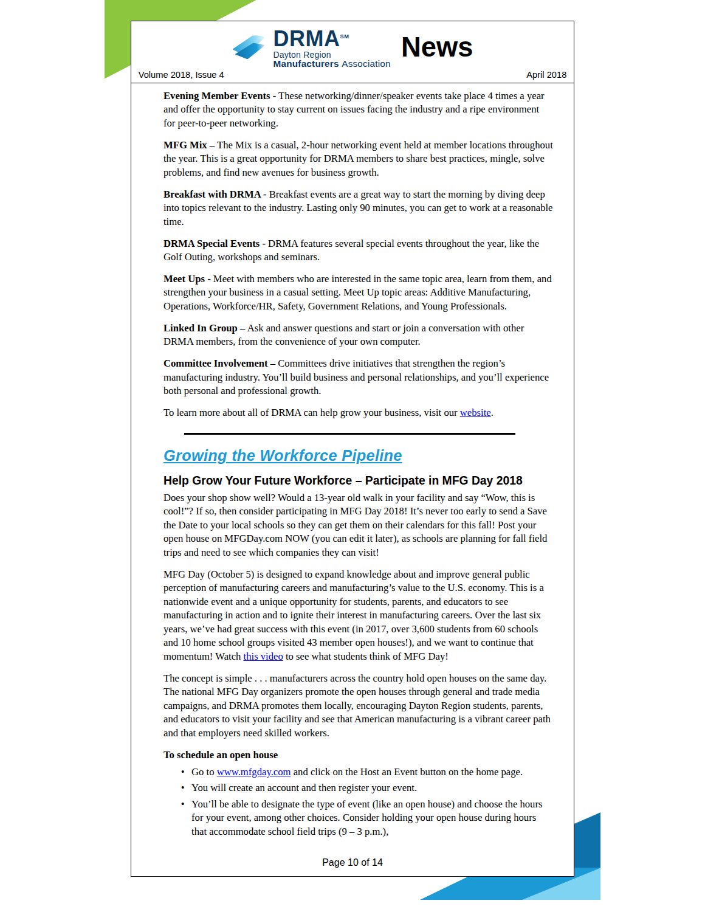DRMASM
Dayton Region
Manufacturers Association
News
Volume 2018, Issue 4
April 2018
Evening Member Events - These networking/dinner/speaker events take place 4 times a year and offer the opportunity to stay current on issues facing the industry and a ripe environment for peer-to-peer networking.
MFG Mix – The Mix is a casual, 2-hour networking event held at member locations throughout the year. This is a great opportunity for DRMA members to share best practices, mingle, solve problems, and find new avenues for business growth.
Breakfast with DRMA - Breakfast events are a great way to start the morning by diving deep into topics relevant to the industry. Lasting only 90 minutes, you can get to work at a reasonable time.
DRMA Special Events - DRMA features several special events throughout the year, like the Golf Outing, workshops and seminars.
Meet Ups - Meet with members who are interested in the same topic area, learn from them, and strengthen your business in a casual setting. Meet Up topic areas: Additive Manufacturing, Operations, Workforce/HR, Safety, Government Relations, and Young Professionals.
Linked In Group – Ask and answer questions and start or join a conversation with other DRMA members, from the convenience of your own computer.
Committee Involvement – Committees drive initiatives that strengthen the region’s manufacturing industry. You’ll build business and personal relationships, and you’ll experience both personal and professional growth.
To learn more about all of DRMA can help grow your business, visit our website.
Growing the Workforce Pipeline
Help Grow Your Future Workforce – Participate in MFG Day 2018
Does your shop show well? Would a 13-year old walk in your facility and say “Wow, this is cool!”? If so, then consider participating in MFG Day 2018! It’s never too early to send a Save the Date to your local schools so they can get them on their calendars for this fall! Post your open house on MFGDay.com NOW (you can edit it later), as schools are planning for fall field trips and need to see which companies they can visit!
MFG Day (October 5) is designed to expand knowledge about and improve general public perception of manufacturing careers and manufacturing’s value to the U.S. economy. This is a nationwide event and a unique opportunity for students, parents, and educators to see manufacturing in action and to ignite their interest in manufacturing careers. Over the last six years, we’ve had great success with this event (in 2017, over 3,600 students from 60 schools and 10 home school groups visited 43 member open houses!), and we want to continue that momentum! Watch this video to see what students think of MFG Day!
The concept is simple . . . manufacturers across the country hold open houses on the same day. The national MFG Day organizers promote the open houses through general and trade media campaigns, and DRMA promotes them locally, encouraging Dayton Region students, parents, and educators to visit your facility and see that American manufacturing is a vibrant career path and that employers need skilled workers.
To schedule an open house
Go to www.mfgday.com and click on the Host an Event button on the home page.
You will create an account and then register your event.
You’ll be able to designate the type of event (like an open house) and choose the hours for your event, among other choices. Consider holding your open house during hours that accommodate school field trips (9 – 3 p.m.),
Page 10 of 14